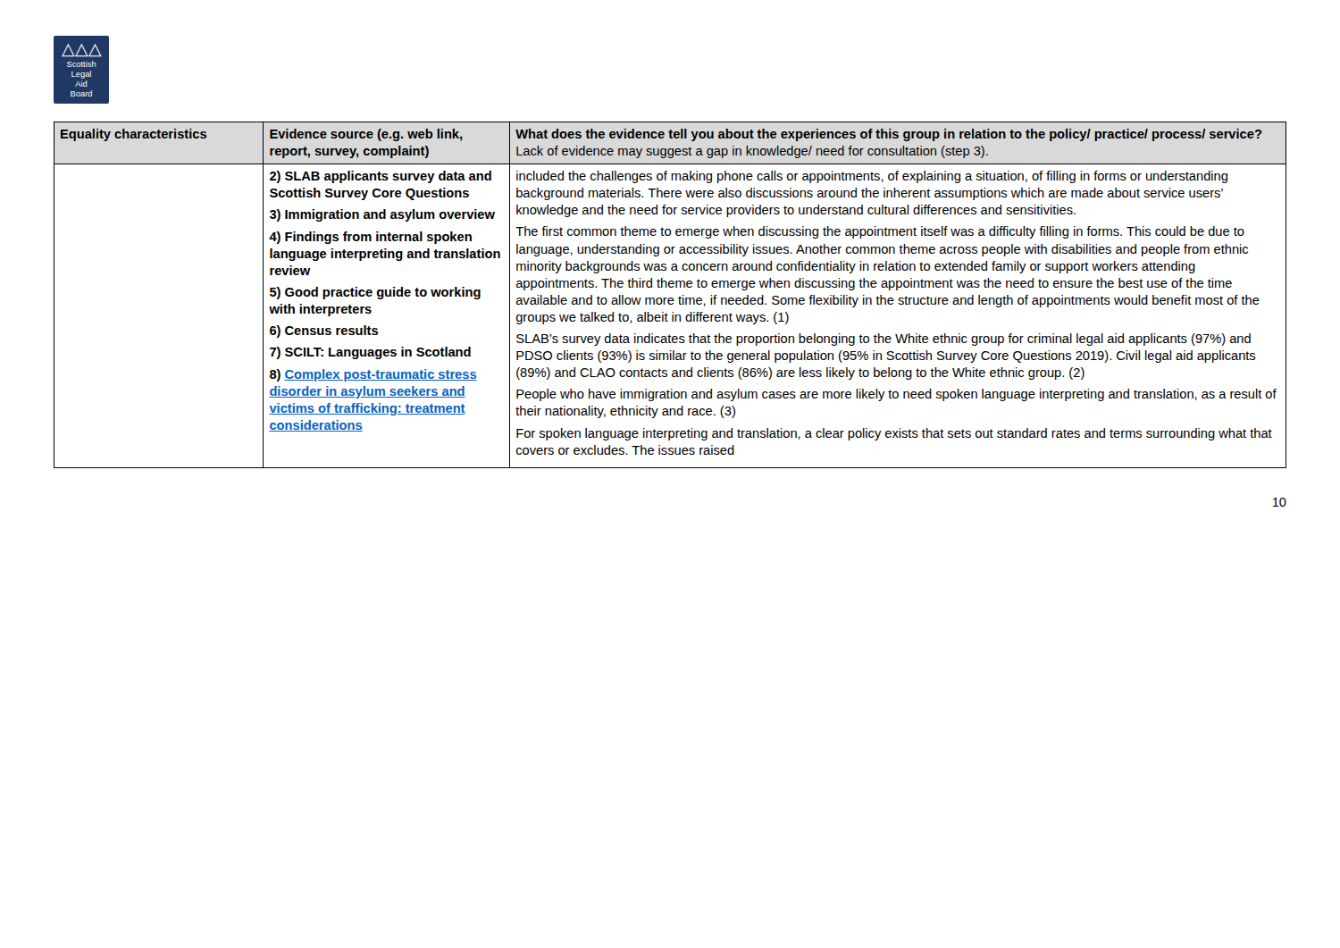△△△ Scottish
Legal
Aid
Board
| Equality characteristics | Evidence source (e.g. web link, report, survey, complaint) | What does the evidence tell you about the experiences of this group in relation to the policy/ practice/ process/ service? Lack of evidence may suggest a gap in knowledge/ need for consultation (step 3). |
| --- | --- | --- |
| | 2) SLAB applicants survey data and Scottish Survey Core Questions 3) Immigration and asylum overview 4) Findings from internal spoken language interpreting and translation review 5) Good practice guide to working with interpreters 6) Census results 7) SCILT: Languages in Scotland 8) Complex post-traumatic stress disorder in asylum seekers and victims of trafficking: treatment considerations | included the challenges of making phone calls or appointments, of explaining a situation, of filling in forms or understanding background materials. There were also discussions around the inherent assumptions which are made about service users’ knowledge and the need for service providers to understand cultural differences and sensitivities. The first common theme to emerge when discussing the appointment itself was a difficulty filling in forms. This could be due to language, understanding or accessibility issues. Another common theme across people with disabilities and people from ethnic minority backgrounds was a concern around confidentiality in relation to extended family or support workers attending appointments. The third theme to emerge when discussing the appointment was the need to ensure the best use of the time available and to allow more time, if needed. Some flexibility in the structure and length of appointments would benefit most of the groups we talked to, albeit in different ways. (1) SLAB’s survey data indicates that the proportion belonging to the White ethnic group for criminal legal aid applicants (97%) and PDSO clients (93%) is similar to the general population (95% in Scottish Survey Core Questions 2019). Civil legal aid applicants (89%) and CLAO contacts and clients (86%) are less likely to belong to the White ethnic group. (2) People who have immigration and asylum cases are more likely to need spoken language interpreting and translation, as a result of their nationality, ethnicity and race. (3) For spoken language interpreting and translation, a clear policy exists that sets out standard rates and terms surrounding what that covers or excludes. The issues raised |
10